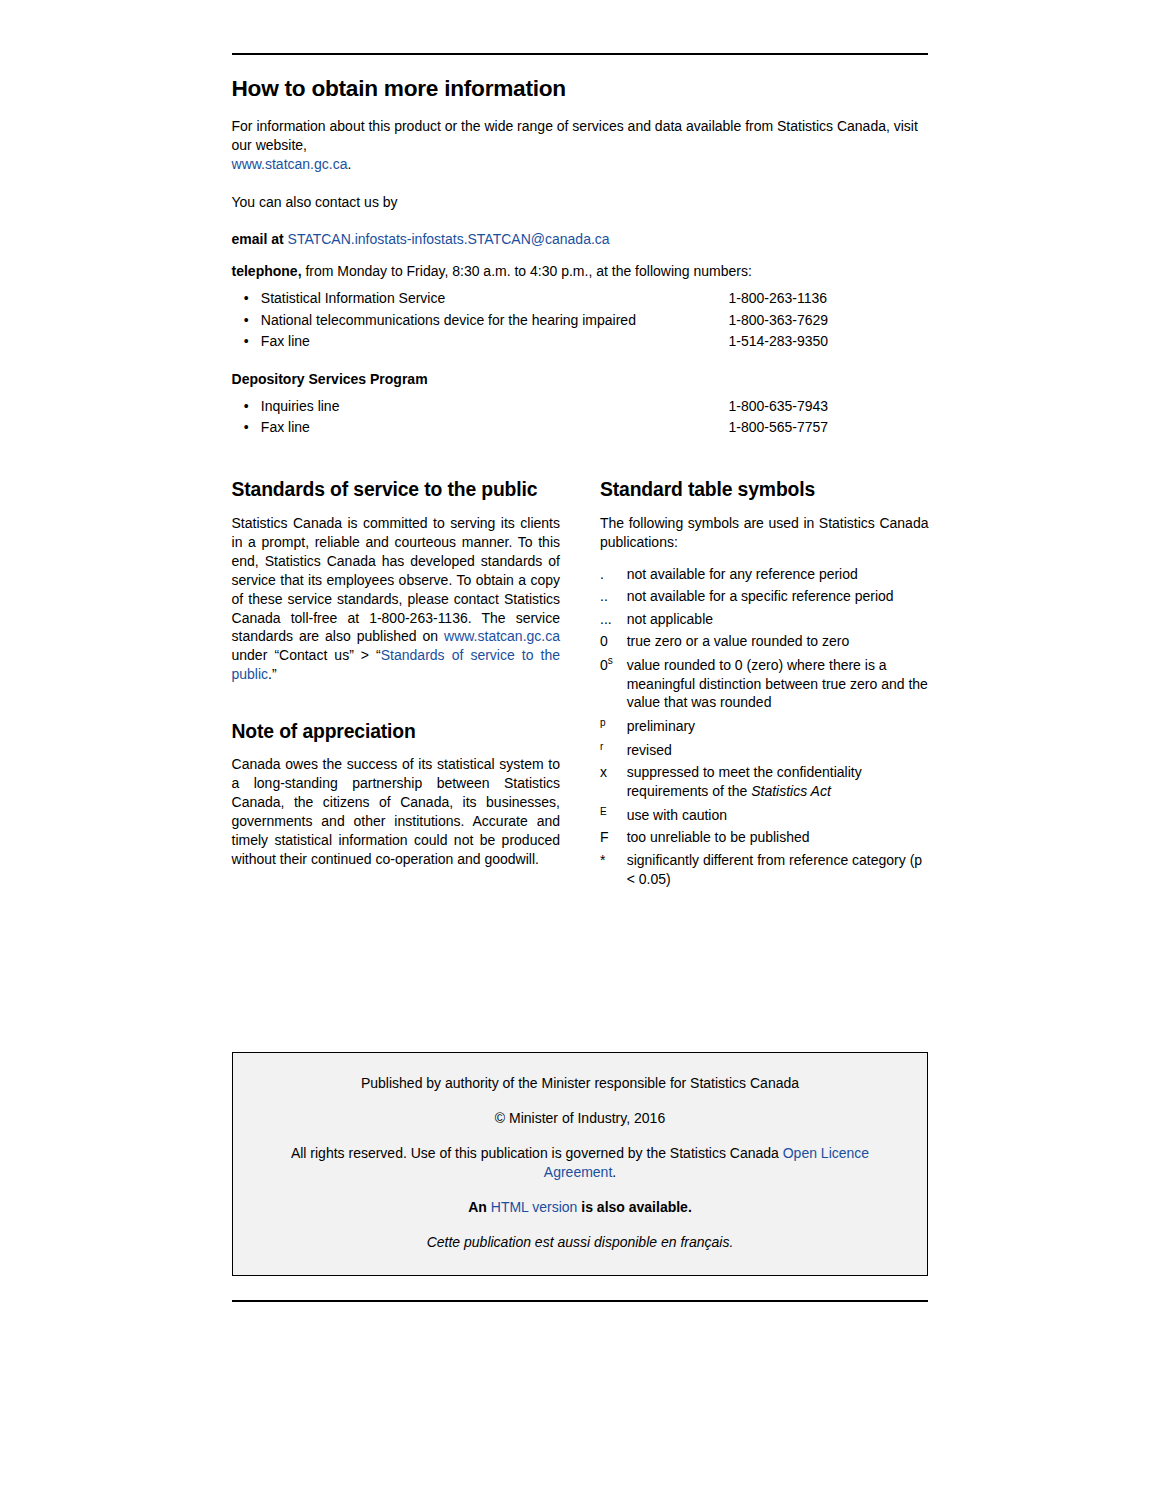How to obtain more information
For information about this product or the wide range of services and data available from Statistics Canada, visit our website,
www.statcan.gc.ca.
You can also contact us by
email at STATCAN.infostats-infostats.STATCAN@canada.ca
telephone, from Monday to Friday, 8:30 a.m. to 4:30 p.m., at the following numbers:
•Statistical Information Service 1-800-263-1136
•National telecommunications device for the hearing impaired 1-800-363-7629
•Fax line 1-514-283-9350
Depository Services Program
•Inquiries line 1-800-635-7943
•Fax line 1-800-565-7757
Standards of service to the public
Statistics Canada is committed to serving its clients in a prompt, reliable and courteous manner. To this end, Statistics Canada has developed standards of service that its employees observe. To obtain a copy of these service standards, please contact Statistics Canada toll-free at 1-800-263-1136. The service standards are also published on www.statcan.gc.ca under “Contact us” > “Standards of service to the public.”
Note of appreciation
Canada owes the success of its statistical system to a long-standing partnership between Statistics Canada, the citizens of Canada, its businesses, governments and other institutions. Accurate and timely statistical information could not be produced without their continued co-operation and goodwill.
Standard table symbols
The following symbols are used in Statistics Canada publications:
. not available for any reference period
.. not available for a specific reference period
... not applicable
0 true zero or a value rounded to zero
0s value rounded to 0 (zero) where there is a meaningful distinction between true zero and the value that was rounded
ppreliminary
rrevised
xsuppressed to meet the confidentiality requirements of the Statistics Act
Euse with caution
Ftoo unreliable to be published
*significantly different from reference category (p < 0.05)
Published by authority of the Minister responsible for Statistics Canada
© Minister of Industry, 2016
All rights reserved. Use of this publication is governed by the Statistics Canada Open Licence Agreement.
An HTML version is also available.
Cette publication est aussi disponible en français.